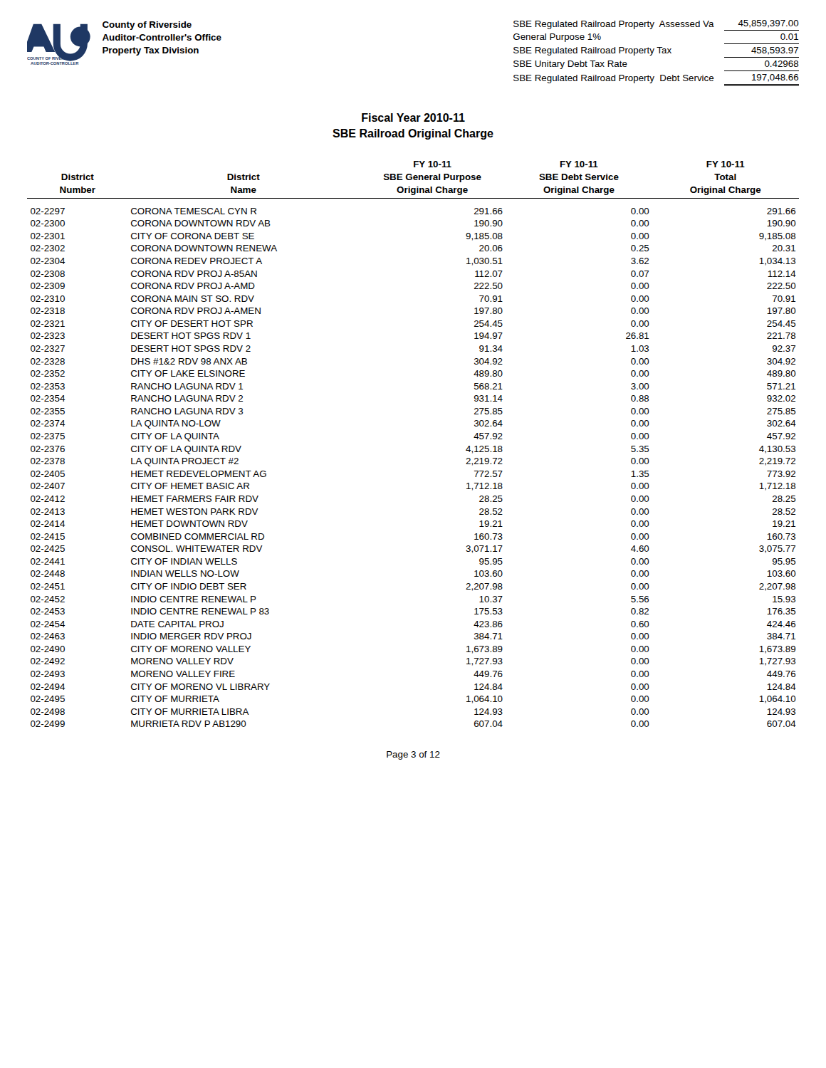COUNTY OF RIVERSIDE AUDITOR-CONTROLLER
County of Riverside
Auditor-Controller's Office
Property Tax Division
| SBE Regulated Railroad Property Assessed Va | 45,859,397.00 |
| General Purpose 1% | 0.01 |
| SBE Regulated Railroad Property Tax | 458,593.97 |
| SBE Unitary Debt Tax Rate | 0.42968 |
| SBE Regulated Railroad Property Debt Service | 197,048.66 |
Fiscal Year 2010-11 SBE Railroad Original Charge
| | | FY 10-11 | FY 10-11 | FY 10-11 |
| --- | --- | --- | --- | --- |
| District | District | SBE General Purpose | SBE Debt Service | Total |
| Number | Name | Original Charge | Original Charge | Original Charge |
| 02-2297 | CORONA TEMESCAL CYN R | 291.66 | 0.00 | 291.66 |
| 02-2300 | CORONA DOWNTOWN RDV AB | 190.90 | 0.00 | 190.90 |
| 02-2301 | CITY OF CORONA DEBT SE | 9,185.08 | 0.00 | 9,185.08 |
| 02-2302 | CORONA DOWNTOWN RENEWA | 20.06 | 0.25 | 20.31 |
| 02-2304 | CORONA REDEV PROJECT A | 1,030.51 | 3.62 | 1,034.13 |
| 02-2308 | CORONA RDV PROJ A-85AN | 112.07 | 0.07 | 112.14 |
| 02-2309 | CORONA RDV PROJ A-AMD | 222.50 | 0.00 | 222.50 |
| 02-2310 | CORONA MAIN ST SO. RDV | 70.91 | 0.00 | 70.91 |
| 02-2318 | CORONA RDV PROJ A-AMEN | 197.80 | 0.00 | 197.80 |
| 02-2321 | CITY OF DESERT HOT SPR | 254.45 | 0.00 | 254.45 |
| 02-2323 | DESERT HOT SPGS RDV 1 | 194.97 | 26.81 | 221.78 |
| 02-2327 | DESERT HOT SPGS RDV 2 | 91.34 | 1.03 | 92.37 |
| 02-2328 | DHS #1&2 RDV 98 ANX AB | 304.92 | 0.00 | 304.92 |
| 02-2352 | CITY OF LAKE ELSINORE | 489.80 | 0.00 | 489.80 |
| 02-2353 | RANCHO LAGUNA RDV 1 | 568.21 | 3.00 | 571.21 |
| 02-2354 | RANCHO LAGUNA RDV 2 | 931.14 | 0.88 | 932.02 |
| 02-2355 | RANCHO LAGUNA RDV 3 | 275.85 | 0.00 | 275.85 |
| 02-2374 | LA QUINTA NO-LOW | 302.64 | 0.00 | 302.64 |
| 02-2375 | CITY OF LA QUINTA | 457.92 | 0.00 | 457.92 |
| 02-2376 | CITY OF LA QUINTA RDV | 4,125.18 | 5.35 | 4,130.53 |
| 02-2378 | LA QUINTA PROJECT #2 | 2,219.72 | 0.00 | 2,219.72 |
| 02-2405 | HEMET REDEVELOPMENT AG | 772.57 | 1.35 | 773.92 |
| 02-2407 | CITY OF HEMET BASIC AR | 1,712.18 | 0.00 | 1,712.18 |
| 02-2412 | HEMET FARMERS FAIR RDV | 28.25 | 0.00 | 28.25 |
| 02-2413 | HEMET WESTON PARK RDV | 28.52 | 0.00 | 28.52 |
| 02-2414 | HEMET DOWNTOWN RDV | 19.21 | 0.00 | 19.21 |
| 02-2415 | COMBINED COMMERCIAL RD | 160.73 | 0.00 | 160.73 |
| 02-2425 | CONSOL. WHITEWATER RDV | 3,071.17 | 4.60 | 3,075.77 |
| 02-2441 | CITY OF INDIAN WELLS | 95.95 | 0.00 | 95.95 |
| 02-2448 | INDIAN WELLS NO-LOW | 103.60 | 0.00 | 103.60 |
| 02-2451 | CITY OF INDIO DEBT SER | 2,207.98 | 0.00 | 2,207.98 |
| 02-2452 | INDIO CENTRE RENEWAL P | 10.37 | 5.56 | 15.93 |
| 02-2453 | INDIO CENTRE RENEWAL P 83 | 175.53 | 0.82 | 176.35 |
| 02-2454 | DATE CAPITAL PROJ | 423.86 | 0.60 | 424.46 |
| 02-2463 | INDIO MERGER RDV PROJ | 384.71 | 0.00 | 384.71 |
| 02-2490 | CITY OF MORENO VALLEY | 1,673.89 | 0.00 | 1,673.89 |
| 02-2492 | MORENO VALLEY RDV | 1,727.93 | 0.00 | 1,727.93 |
| 02-2493 | MORENO VALLEY FIRE | 449.76 | 0.00 | 449.76 |
| 02-2494 | CITY OF MORENO VL LIBRARY | 124.84 | 0.00 | 124.84 |
| 02-2495 | CITY OF MURRIETA | 1,064.10 | 0.00 | 1,064.10 |
| 02-2498 | CITY OF MURRIETA LIBRA | 124.93 | 0.00 | 124.93 |
| 02-2499 | MURRIETA RDV P AB1290 | 607.04 | 0.00 | 607.04 |
Page 3 of 12